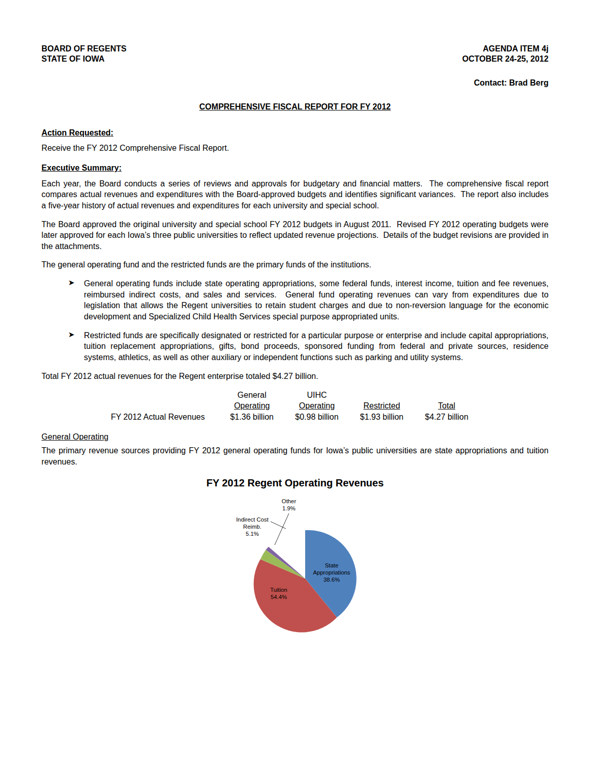BOARD OF REGENTS STATE OF IOWA
AGENDA ITEM 4j OCTOBER 24-25, 2012
Contact: Brad Berg
COMPREHENSIVE FISCAL REPORT FOR FY 2012
Action Requested:
Receive the FY 2012 Comprehensive Fiscal Report.
Executive Summary:
Each year, the Board conducts a series of reviews and approvals for budgetary and financial matters. The comprehensive fiscal report compares actual revenues and expenditures with the Board-approved budgets and identifies significant variances. The report also includes a five-year history of actual revenues and expenditures for each university and special school.
The Board approved the original university and special school FY 2012 budgets in August 2011. Revised FY 2012 operating budgets were later approved for each Iowa’s three public universities to reflect updated revenue projections. Details of the budget revisions are provided in the attachments.
The general operating fund and the restricted funds are the primary funds of the institutions.
General operating funds include state operating appropriations, some federal funds, interest income, tuition and fee revenues, reimbursed indirect costs, and sales and services. General fund operating revenues can vary from expenditures due to legislation that allows the Regent universities to retain student charges and due to non-reversion language for the economic development and Specialized Child Health Services special purpose appropriated units.
Restricted funds are specifically designated or restricted for a particular purpose or enterprise and include capital appropriations, tuition replacement appropriations, gifts, bond proceeds, sponsored funding from federal and private sources, residence systems, athletics, as well as other auxiliary or independent functions such as parking and utility systems.
Total FY 2012 actual revenues for the Regent enterprise totaled $4.27 billion.
| | General | UIHC | | |
| | Operating | Operating | Restricted | Total |
| FY 2012 Actual Revenues | $1.36 billion | $0.98 billion | $1.93 billion | $4.27 billion |
General Operating
The primary revenue sources providing FY 2012 general operating funds for Iowa’s public universities are state appropriations and tuition revenues.
FY 2012 Regent Operating Revenues
Other 1.9% Indirect Cost Reimb. 5.1% State Appropriations 38.6% Tuition 54.4%